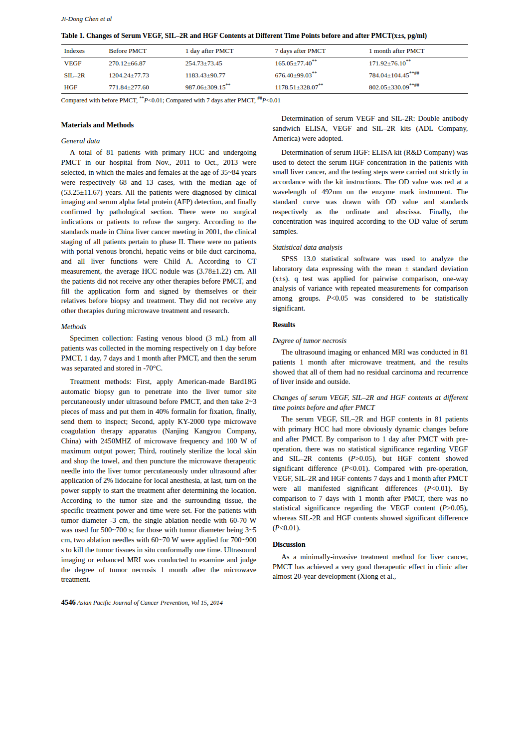Ji-Dong Chen et al
Table 1. Changes of Serum VEGF, SIL–2R and HGF Contents at Different Time Points before and after PMCT(x±s, pg/ml)
| Indexes | Before PMCT | 1 day after PMCT | 7 days after PMCT | 1 month after PMCT |
| --- | --- | --- | --- | --- |
| VEGF | 270.12±66.87 | 254.73±73.45 | 165.05±77.40 ** | 171.92±76.10 ** |
| SIL–2R | 1204.24±77.73 | 1183.43±90.77 | 676.40±99.03 ** | 784.04±104.45 **## |
| HGF | 771.84±277.60 | 987.06±309.15 ** | 1178.51±328.07 ** | 802.05±330.09 **## |
Compared with before PMCT, **P<0.01; Compared with 7 days after PMCT, ##P<0.01
Materials and Methods
General data
A total of 81 patients with primary HCC and undergoing PMCT in our hospital from Nov., 2011 to Oct., 2013 were selected, in which the males and females at the age of 35~84 years were respectively 68 and 13 cases, with the median age of (53.25±11.67) years. All the patients were diagnosed by clinical imaging and serum alpha fetal protein (AFP) detection, and finally confirmed by pathological section. There were no surgical indications or patients to refuse the surgery. According to the standards made in China liver cancer meeting in 2001, the clinical staging of all patients pertain to phase II. There were no patients with portal venous bronchi, hepatic veins or bile duct carcinoma, and all liver functions were Child A. According to CT measurement, the average HCC nodule was (3.78±1.22) cm. All the patients did not receive any other therapies before PMCT, and fill the application form and signed by themselves or their relatives before biopsy and treatment. They did not receive any other therapies during microwave treatment and research.
Methods
Specimen collection: Fasting venous blood (3 mL) from all patients was collected in the morning respectively on 1 day before PMCT, 1 day, 7 days and 1 month after PMCT, and then the serum was separated and stored in -70°C.
Treatment methods: First, apply American-made Bard18G automatic biopsy gun to penetrate into the liver tumor site percutaneously under ultrasound before PMCT, and then take 2~3 pieces of mass and put them in 40% formalin for fixation, finally, send them to inspect; Second, apply KY-2000 type microwave coagulation therapy apparatus (Nanjing Kangyou Company, China) with 2450MHZ of microwave frequency and 100 W of maximum output power; Third, routinely sterilize the local skin and shop the towel, and then puncture the microwave therapeutic needle into the liver tumor percutaneously under ultrasound after application of 2% lidocaine for local anesthesia, at last, turn on the power supply to start the treatment after determining the location. According to the tumor size and the surrounding tissue, the specific treatment power and time were set. For the patients with tumor diameter -3 cm, the single ablation needle with 60-70 W was used for 500~700 s; for those with tumor diameter being 3~5 cm, two ablation needles with 60~70 W were applied for 700~900 s to kill the tumor tissues in situ conformally one time. Ultrasound imaging or enhanced MRI was conducted to examine and judge the degree of tumor necrosis 1 month after the microwave treatment.
Determination of serum VEGF and SIL-2R: Double antibody sandwich ELISA, VEGF and SIL–2R kits (ADL Company, America) were adopted.
Determination of serum HGF: ELISA kit (R&D Company) was used to detect the serum HGF concentration in the patients with small liver cancer, and the testing steps were carried out strictly in accordance with the kit instructions. The OD value was red at a wavelength of 492nm on the enzyme mark instrument. The standard curve was drawn with OD value and standards respectively as the ordinate and abscissa. Finally, the concentration was inquired according to the OD value of serum samples.
Statistical data analysis
SPSS 13.0 statistical software was used to analyze the laboratory data expressing with the mean ± standard deviation (x±s). q test was applied for pairwise comparison, one-way analysis of variance with repeated measurements for comparison among groups. P<0.05 was considered to be statistically significant.
Results
Degree of tumor necrosis
The ultrasound imaging or enhanced MRI was conducted in 81 patients 1 month after microwave treatment, and the results showed that all of them had no residual carcinoma and recurrence of liver inside and outside.
Changes of serum VEGF, SIL–2R and HGF contents at different time points before and after PMCT
The serum VEGF, SIL–2R and HGF contents in 81 patients with primary HCC had more obviously dynamic changes before and after PMCT. By comparison to 1 day after PMCT with pre-operation, there was no statistical significance regarding VEGF and SIL–2R contents (P>0.05), but HGF content showed significant difference (P<0.01). Compared with pre-operation, VEGF, SIL-2R and HGF contents 7 days and 1 month after PMCT were all manifested significant differences (P<0.01). By comparison to 7 days with 1 month after PMCT, there was no statistical significance regarding the VEGF content (P>0.05), whereas SIL-2R and HGF contents showed significant difference (P<0.01).
Discussion
As a minimally-invasive treatment method for liver cancer, PMCT has achieved a very good therapeutic effect in clinic after almost 20-year development (Xiong et al.,
4546 Asian Pacific Journal of Cancer Prevention, Vol 15, 2014